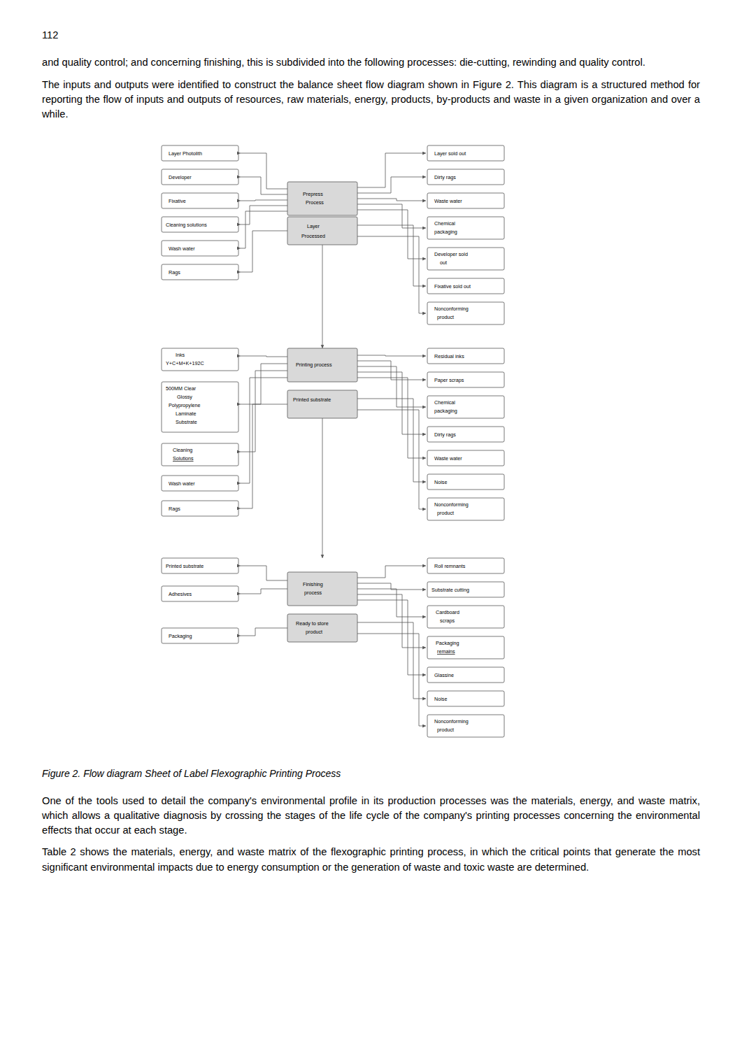112
and quality control; and concerning finishing, this is subdivided into the following processes: die-cutting, rewinding and quality control.
The inputs and outputs were identified to construct the balance sheet flow diagram shown in Figure 2. This diagram is a structured method for reporting the flow of inputs and outputs of resources, raw materials, energy, products, by-products and waste in a given organization and over a while.
Layer Photolith Developer Fixative Cleaning solutions Wash water Rags Prepress Process Layer Processed Layer sold out Dirty rags Waste water Chemical packaging Developer sold out Fixative sold out Nonconforming product Inks Y+C+M+K+192C 500MM Clear Glossy Polypropylene Laminate Substrate Cleaning Solutions Wash water Rags Printing process Printed substrate Residual inks Paper scraps Chemical packaging Dirty rags Waste water Noise Nonconforming product Printed substrate Adhesives Packaging Finishing process Ready to store product Roll remnants Substrate cutting Cardboard scraps Packaging remains Glassine Noise Nonconforming product
Figure 2. Flow diagram Sheet of Label Flexographic Printing Process
One of the tools used to detail the company's environmental profile in its production processes was the materials, energy, and waste matrix, which allows a qualitative diagnosis by crossing the stages of the life cycle of the company's printing processes concerning the environmental effects that occur at each stage.
Table 2 shows the materials, energy, and waste matrix of the flexographic printing process, in which the critical points that generate the most significant environmental impacts due to energy consumption or the generation of waste and toxic waste are determined.